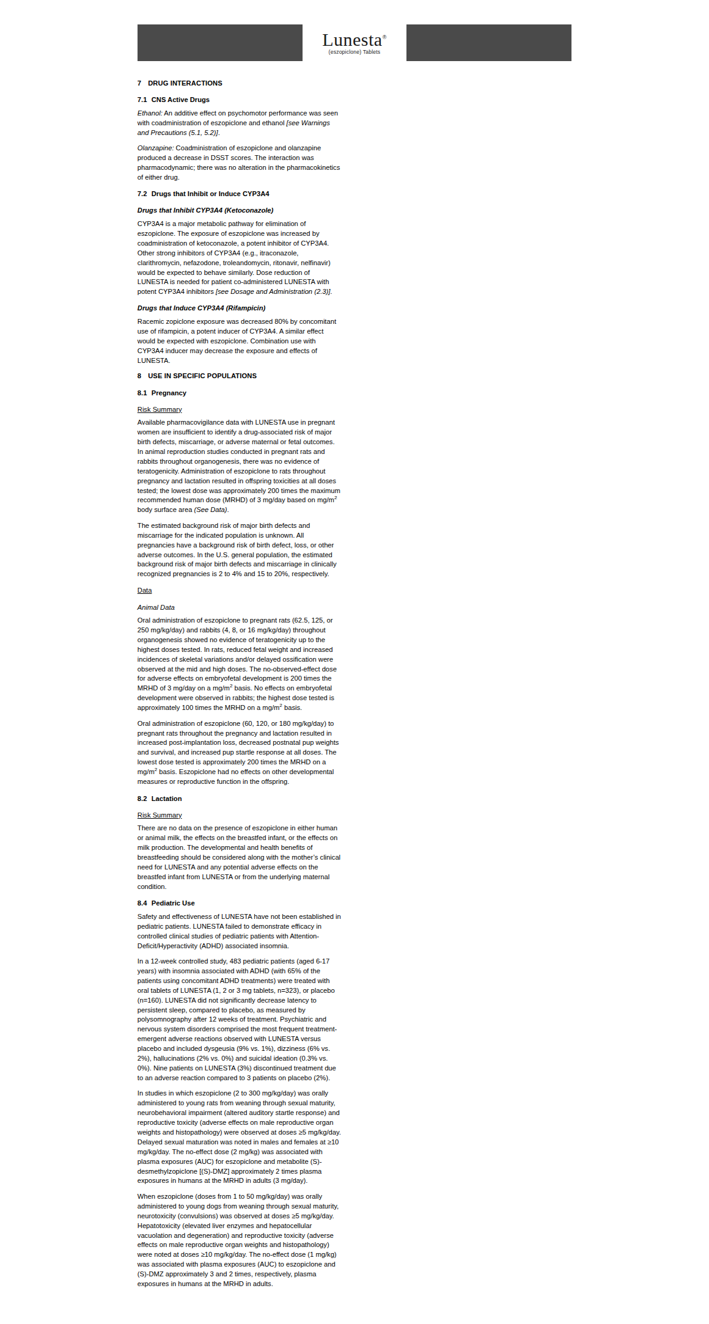Lunesta®
(eszopiclone) Tablets
7 DRUG INTERACTIONS
7.1 CNS Active Drugs
Ethanol: An additive effect on psychomotor performance was seen with coadministration of eszopiclone and ethanol [see Warnings and Precautions (5.1, 5.2)].
Olanzapine: Coadministration of eszopiclone and olanzapine produced a decrease in DSST scores. The interaction was pharmacodynamic; there was no alteration in the pharmacokinetics of either drug.
7.2 Drugs that Inhibit or Induce CYP3A4
Drugs that Inhibit CYP3A4 (Ketoconazole)
CYP3A4 is a major metabolic pathway for elimination of eszopiclone. The exposure of eszopiclone was increased by coadministration of ketoconazole, a potent inhibitor of CYP3A4. Other strong inhibitors of CYP3A4 (e.g., itraconazole, clarithromycin, nefazodone, troleandomycin, ritonavir, nelfinavir) would be expected to behave similarly. Dose reduction of LUNESTA is needed for patient co-administered LUNESTA with potent CYP3A4 inhibitors [see Dosage and Administration (2.3)].
Drugs that Induce CYP3A4 (Rifampicin)
Racemic zopiclone exposure was decreased 80% by concomitant use of rifampicin, a potent inducer of CYP3A4. A similar effect would be expected with eszopiclone. Combination use with CYP3A4 inducer may decrease the exposure and effects of LUNESTA.
8 USE IN SPECIFIC POPULATIONS
8.1 Pregnancy
Risk Summary
Available pharmacovigilance data with LUNESTA use in pregnant women are insufficient to identify a drug-associated risk of major birth defects, miscarriage, or adverse maternal or fetal outcomes. In animal reproduction studies conducted in pregnant rats and rabbits throughout organogenesis, there was no evidence of teratogenicity. Administration of eszopiclone to rats throughout pregnancy and lactation resulted in offspring toxicities at all doses tested; the lowest dose was approximately 200 times the maximum recommended human dose (MRHD) of 3 mg/day based on mg/m2 body surface area (See Data).
The estimated background risk of major birth defects and miscarriage for the indicated population is unknown. All pregnancies have a background risk of birth defect, loss, or other adverse outcomes. In the U.S. general population, the estimated background risk of major birth defects and miscarriage in clinically recognized pregnancies is 2 to 4% and 15 to 20%, respectively.
Data
Animal Data
Oral administration of eszopiclone to pregnant rats (62.5, 125, or 250 mg/kg/day) and rabbits (4, 8, or 16 mg/kg/day) throughout organogenesis showed no evidence of teratogenicity up to the highest doses tested. In rats, reduced fetal weight and increased incidences of skeletal variations and/or delayed ossification were observed at the mid and high doses. The no-observed-effect dose for adverse effects on embryofetal development is 200 times the MRHD of 3 mg/day on a mg/m2 basis. No effects on embryofetal development were observed in rabbits; the highest dose tested is approximately 100 times the MRHD on a mg/m2 basis.
Oral administration of eszopiclone (60, 120, or 180 mg/kg/day) to pregnant rats throughout the pregnancy and lactation resulted in increased post-implantation loss, decreased postnatal pup weights and survival, and increased pup startle response at all doses. The lowest dose tested is approximately 200 times the MRHD on a mg/m2 basis. Eszopiclone had no effects on other developmental measures or reproductive function in the offspring.
8.2 Lactation
Risk Summary
There are no data on the presence of eszopiclone in either human or animal milk, the effects on the breastfed infant, or the effects on milk production. The developmental and health benefits of breastfeeding should be considered along with the mother’s clinical need for LUNESTA and any potential adverse effects on the breastfed infant from LUNESTA or from the underlying maternal condition.
8.4 Pediatric Use
Safety and effectiveness of LUNESTA have not been established in pediatric patients. LUNESTA failed to demonstrate efficacy in controlled clinical studies of pediatric patients with Attention-Deficit/Hyperactivity (ADHD) associated insomnia.
In a 12-week controlled study, 483 pediatric patients (aged 6-17 years) with insomnia associated with ADHD (with 65% of the patients using concomitant ADHD treatments) were treated with oral tablets of LUNESTA (1, 2 or 3 mg tablets, n=323), or placebo (n=160). LUNESTA did not significantly decrease latency to persistent sleep, compared to placebo, as measured by polysomnography after 12 weeks of treatment. Psychiatric and nervous system disorders comprised the most frequent treatment-emergent adverse reactions observed with LUNESTA versus placebo and included dysgeusia (9% vs. 1%), dizziness (6% vs. 2%), hallucinations (2% vs. 0%) and suicidal ideation (0.3% vs. 0%). Nine patients on LUNESTA (3%) discontinued treatment due to an adverse reaction compared to 3 patients on placebo (2%).
In studies in which eszopiclone (2 to 300 mg/kg/day) was orally administered to young rats from weaning through sexual maturity, neurobehavioral impairment (altered auditory startle response) and reproductive toxicity (adverse effects on male reproductive organ weights and histopathology) were observed at doses 5 mg/kg/day. Delayed sexual maturation was noted in males and females at 10 mg/kg/day. The no-effect dose (2 mg/kg) was associated with plasma exposures (AUC) for eszopiclone and metabolite (S)-desmethylzopiclone [(S)-DMZ] approximately 2 times plasma exposures in humans at the MRHD in adults (3 mg/day).
When eszopiclone (doses from 1 to 50 mg/kg/day) was orally administered to young dogs from weaning through sexual maturity, neurotoxicity (convulsions) was observed at doses 5 mg/kg/day. Hepatotoxicity (elevated liver enzymes and hepatocellular vacuolation and degeneration) and reproductive toxicity (adverse effects on male reproductive organ weights and histopathology) were noted at doses 10 mg/kg/day. The no-effect dose (1 mg/kg) was associated with plasma exposures (AUC) to eszopiclone and (S)-DMZ approximately 3 and 2 times, respectively, plasma exposures in humans at the MRHD in adults.